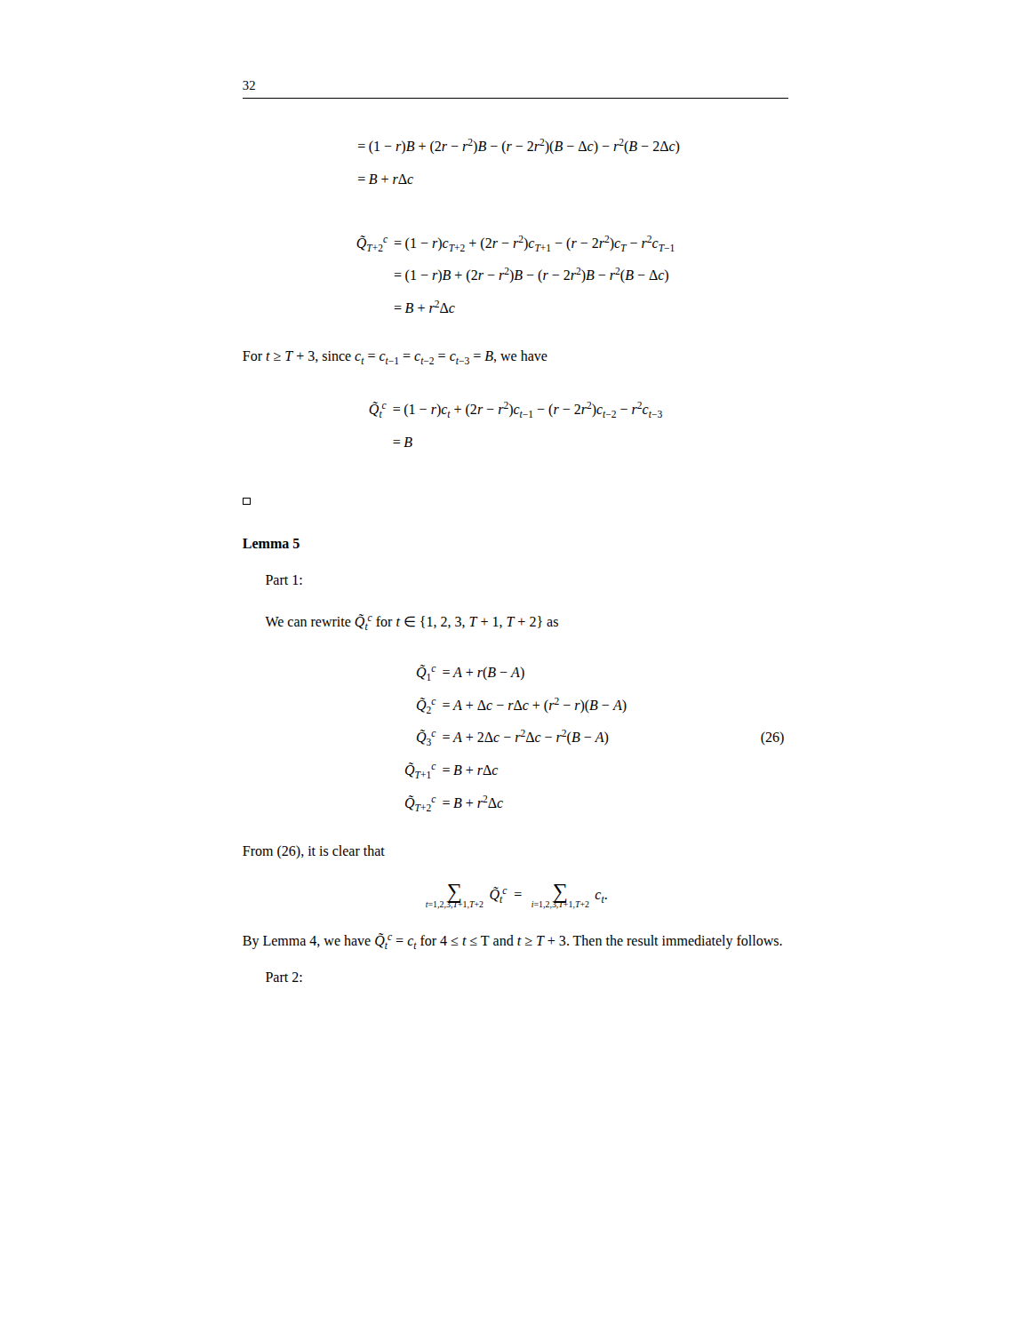32
=
(1 − r)B + (2r − r2)B − (r − 2r2)(B − Δc) − r2(B − 2Δc)
=
B + r Δc
Q̃T+2c
=
(1 − r)cT+2 + (2r − r2)cT+1 − (r − 2r2)cT − r2cT−1
=
(1 − r)B + (2r − r2)B − (r − 2r2)B − r2(B − Δc)
=
B + r2Δc
For t ≥ T + 3, since ct = ct−1 = ct−2 = ct−3 = B, we have
Q̃tc
=
(1 − r)ct + (2r − r2)ct−1 − (r − 2r2)ct−2 − r2ct−3
=
B
Lemma 5
Part 1:
We can rewrite Q̃tc for t ∈ {1, 2, 3, T + 1, T + 2} as
Q̃1c
=
A + r(B − A)
Q̃2c
=
A + Δc − r Δc + (r2 − r)(B − A)
Q̃3c
=
A + 2Δc − r2Δc − r2(B − A)
Q̃T+1c
=
B + r Δc
Q̃T+2c
=
B + r2Δc
(26)
From (26), it is clear that
∑ t=1,2,3,T+1,T+2 Q̃tc = ∑ i=1,2,3,T+1,T+2 ct.
By Lemma 4, we have Q̃tc = ct for 4 ≤ t ≤ T and t ≥ T + 3. Then the result immediately follows.
Part 2: